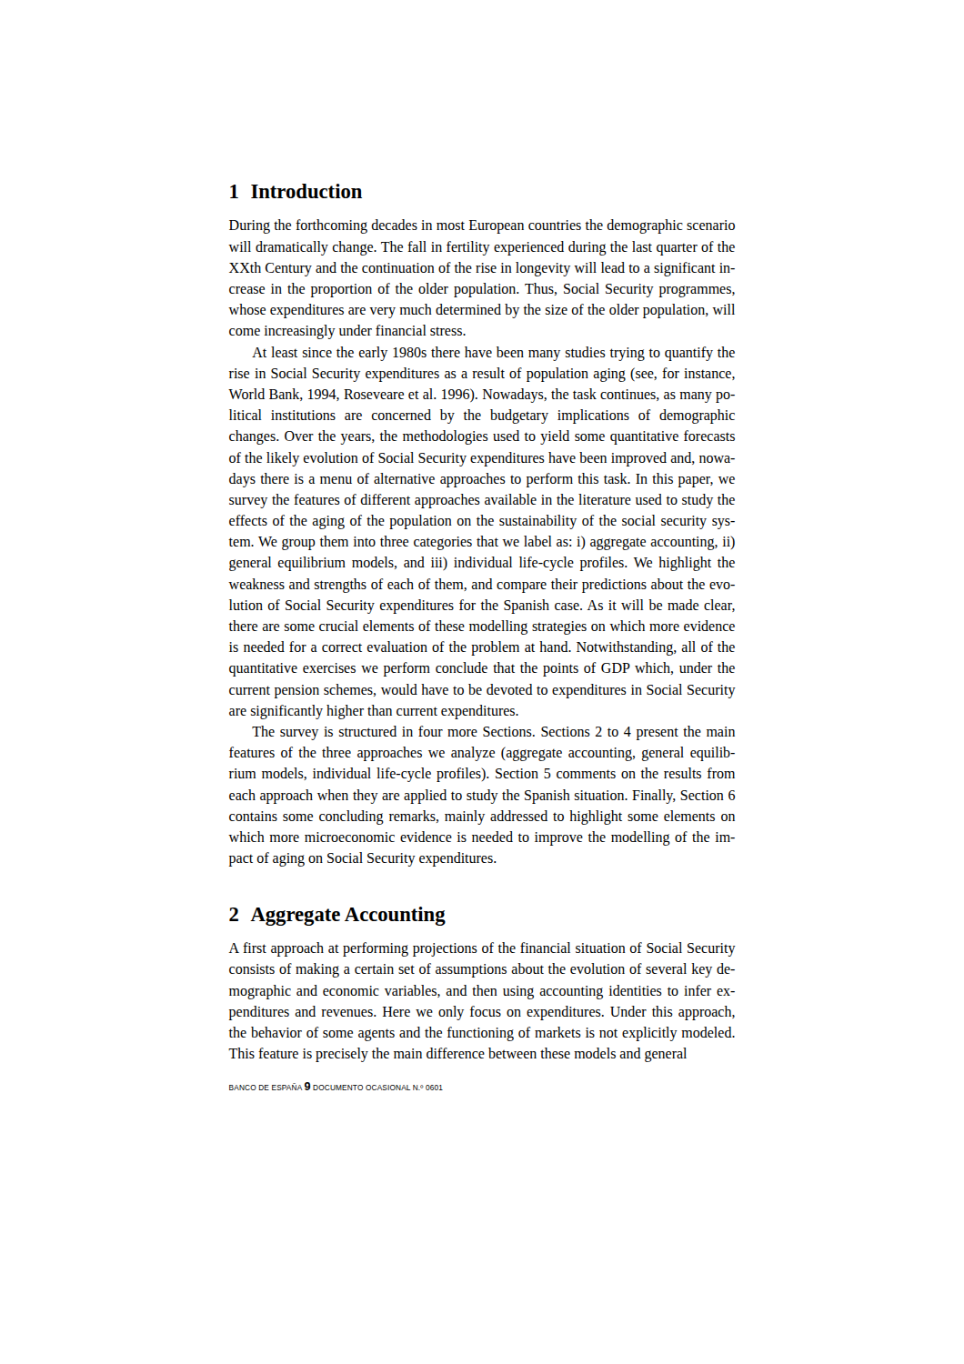1 Introduction
During the forthcoming decades in most European countries the demographic scenario will dramatically change. The fall in fertility experienced during the last quarter of the XXth Century and the continuation of the rise in longevity will lead to a significant increase in the proportion of the older population. Thus, Social Security programmes, whose expenditures are very much determined by the size of the older population, will come increasingly under financial stress.
At least since the early 1980s there have been many studies trying to quantify the rise in Social Security expenditures as a result of population aging (see, for instance, World Bank, 1994, Roseveare et al. 1996). Nowadays, the task continues, as many political institutions are concerned by the budgetary implications of demographic changes. Over the years, the methodologies used to yield some quantitative forecasts of the likely evolution of Social Security expenditures have been improved and, nowadays there is a menu of alternative approaches to perform this task. In this paper, we survey the features of different approaches available in the literature used to study the effects of the aging of the population on the sustainability of the social security system. We group them into three categories that we label as: i) aggregate accounting, ii) general equilibrium models, and iii) individual life-cycle profiles. We highlight the weakness and strengths of each of them, and compare their predictions about the evolution of Social Security expenditures for the Spanish case. As it will be made clear, there are some crucial elements of these modelling strategies on which more evidence is needed for a correct evaluation of the problem at hand. Notwithstanding, all of the quantitative exercises we perform conclude that the points of GDP which, under the current pension schemes, would have to be devoted to expenditures in Social Security are significantly higher than current expenditures.
The survey is structured in four more Sections. Sections 2 to 4 present the main features of the three approaches we analyze (aggregate accounting, general equilibrium models, individual life-cycle profiles). Section 5 comments on the results from each approach when they are applied to study the Spanish situation. Finally, Section 6 contains some concluding remarks, mainly addressed to highlight some elements on which more microeconomic evidence is needed to improve the modelling of the impact of aging on Social Security expenditures.
2 Aggregate Accounting
A first approach at performing projections of the financial situation of Social Security consists of making a certain set of assumptions about the evolution of several key demographic and economic variables, and then using accounting identities to infer expenditures and revenues. Here we only focus on expenditures. Under this approach, the behavior of some agents and the functioning of markets is not explicitly modeled. This feature is precisely the main difference between these models and general
BANCO DE ESPAÑA9 DOCUMENTO OCASIONAL N.º 0601